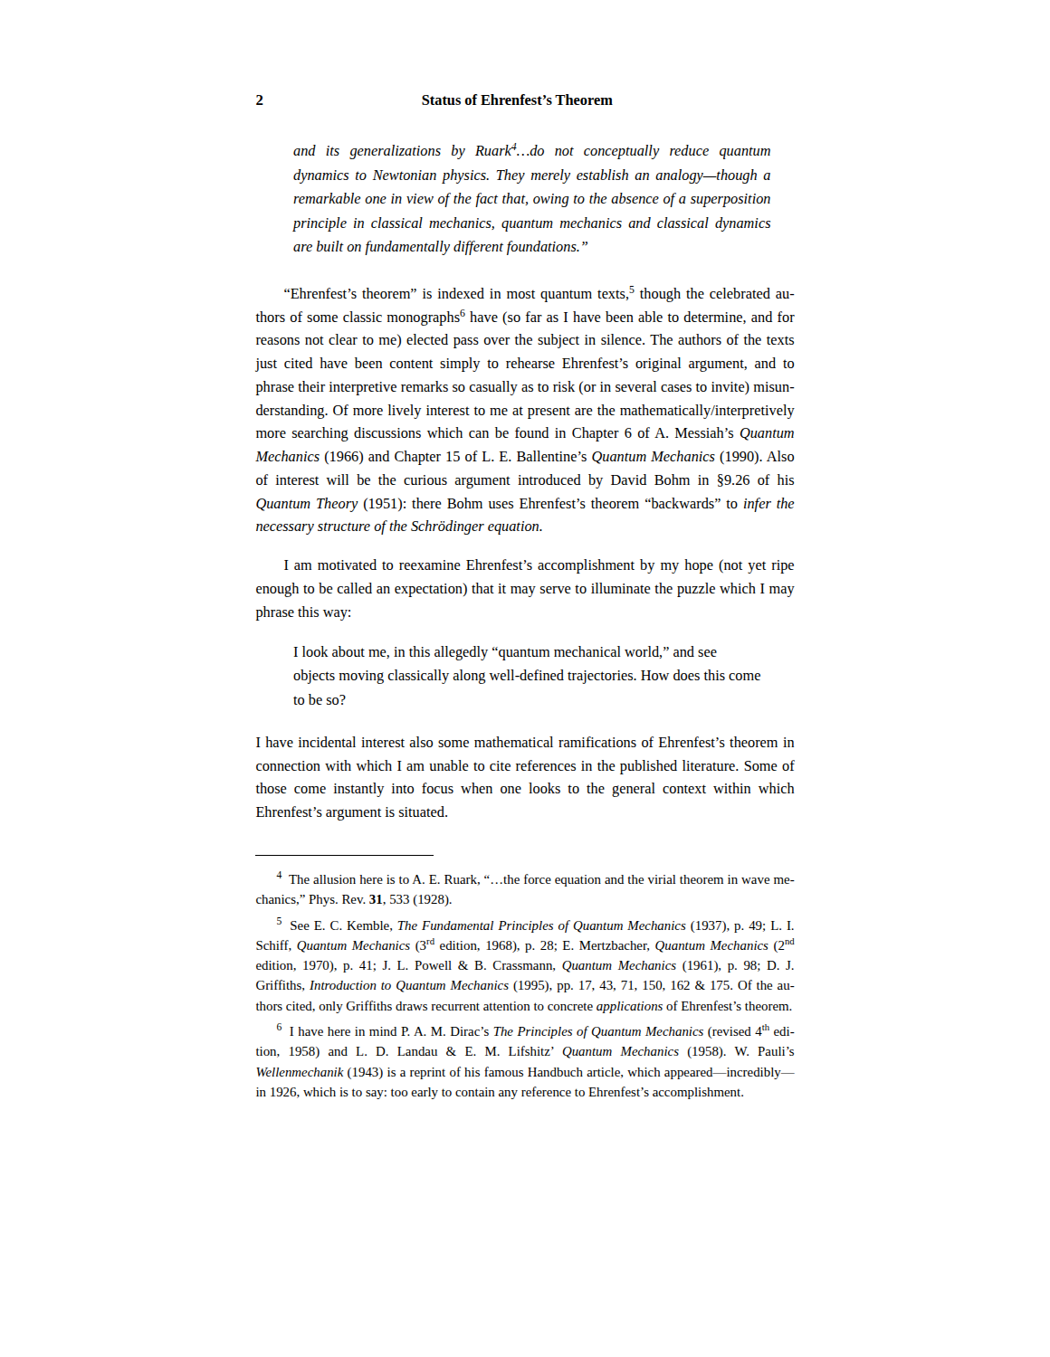2 Status of Ehrenfest’s Theorem
and its generalizations by Ruark4…do not conceptually reduce quantum dynamics to Newtonian physics. They merely establish an analogy—though a remarkable one in view of the fact that, owing to the absence of a superposition principle in classical mechanics, quantum mechanics and classical dynamics are built on fundamentally different foundations.”
“Ehrenfest’s theorem” is indexed in most quantum texts,5 though the celebrated authors of some classic monographs6 have (so far as I have been able to determine, and for reasons not clear to me) elected pass over the subject in silence. The authors of the texts just cited have been content simply to rehearse Ehrenfest’s original argument, and to phrase their interpretive remarks so casually as to risk (or in several cases to invite) misunderstanding. Of more lively interest to me at present are the mathematically/interpretively more searching discussions which can be found in Chapter 6 of A. Messiah’s Quantum Mechanics (1966) and Chapter 15 of L. E. Ballentine’s Quantum Mechanics (1990). Also of interest will be the curious argument introduced by David Bohm in §9.26 of his Quantum Theory (1951): there Bohm uses Ehrenfest’s theorem “backwards” to infer the necessary structure of the Schrödinger equation.
I am motivated to reexamine Ehrenfest’s accomplishment by my hope (not yet ripe enough to be called an expectation) that it may serve to illuminate the puzzle which I may phrase this way:
I look about me, in this allegedly “quantum mechanical world,” and see objects moving classically along well-defined trajectories. How does this come to be so?
I have incidental interest also some mathematical ramifications of Ehrenfest’s theorem in connection with which I am unable to cite references in the published literature. Some of those come instantly into focus when one looks to the general context within which Ehrenfest’s argument is situated.
4 The allusion here is to A. E. Ruark, “…the force equation and the virial theorem in wave mechanics,” Phys. Rev. 31, 533 (1928).
5 See E. C. Kemble, The Fundamental Principles of Quantum Mechanics (1937), p. 49; L. I. Schiff, Quantum Mechanics (3rd edition, 1968), p. 28; E. Mertzbacher, Quantum Mechanics (2nd edition, 1970), p. 41; J. L. Powell & B. Crassmann, Quantum Mechanics (1961), p. 98; D. J. Griffiths, Introduction to Quantum Mechanics (1995), pp. 17, 43, 71, 150, 162 & 175. Of the authors cited, only Griffiths draws recurrent attention to concrete applications of Ehrenfest’s theorem.
6 I have here in mind P. A. M. Dirac’s The Principles of Quantum Mechanics (revised 4th edition, 1958) and L. D. Landau & E. M. Lifshitz’ Quantum Mechanics (1958). W. Pauli’s Wellenmechanik (1943) is a reprint of his famous Handbuch article, which appeared—incredibly—in 1926, which is to say: too early to contain any reference to Ehrenfest’s accomplishment.